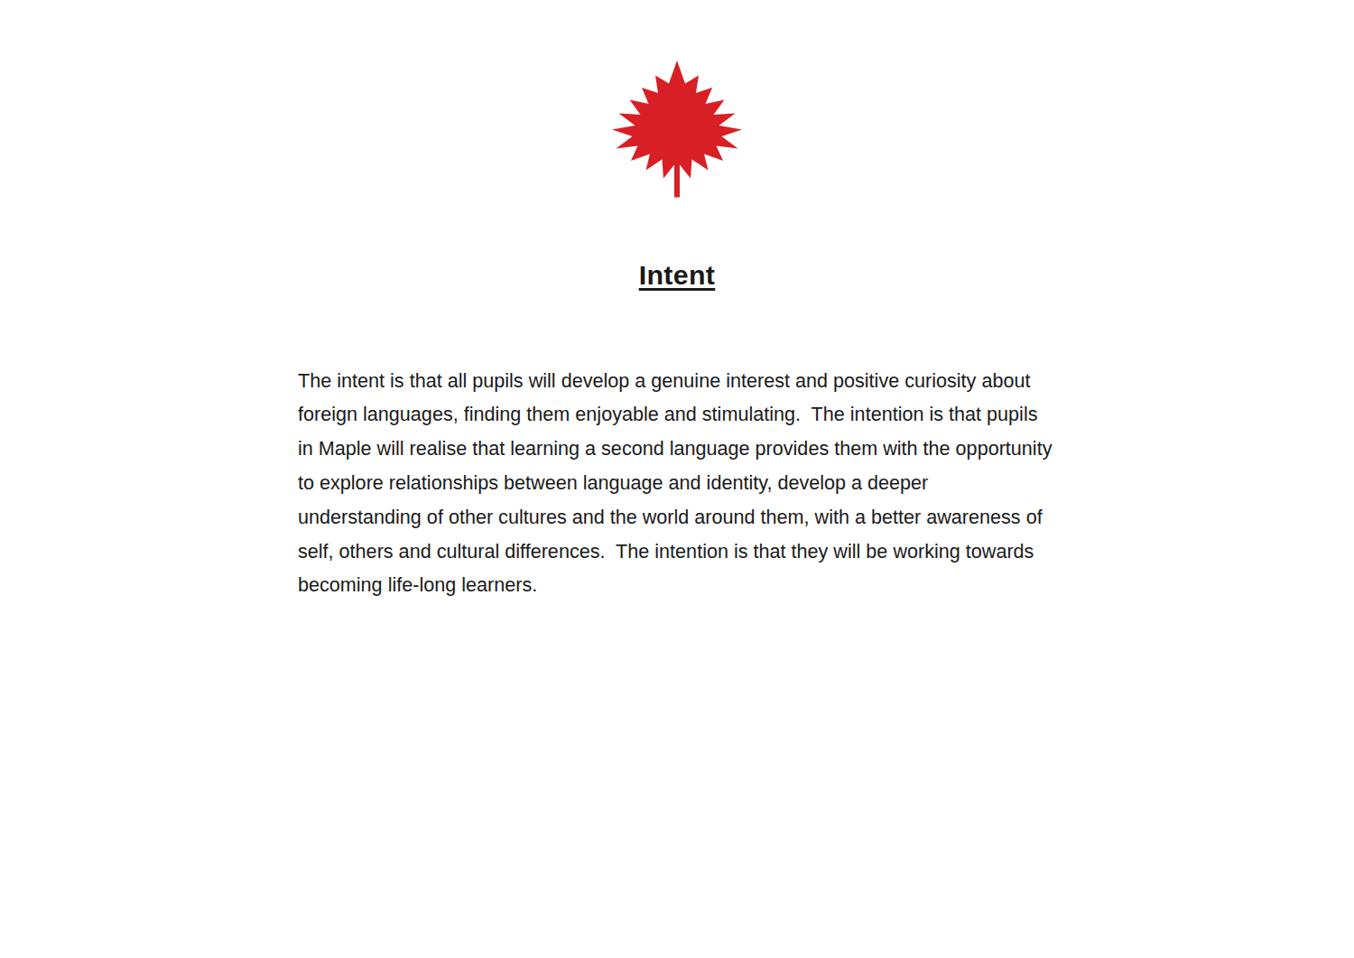Red maple leaf
Intent
The intent is that all pupils will develop a genuine interest and positive curiosity about foreign languages, finding them enjoyable and stimulating. The intention is that pupils in Maple will realise that learning a second language provides them with the opportunity to explore relationships between language and identity, develop a deeper understanding of other cultures and the world around them, with a better awareness of self, others and cultural differences. The intention is that they will be working towards becoming life-long learners.